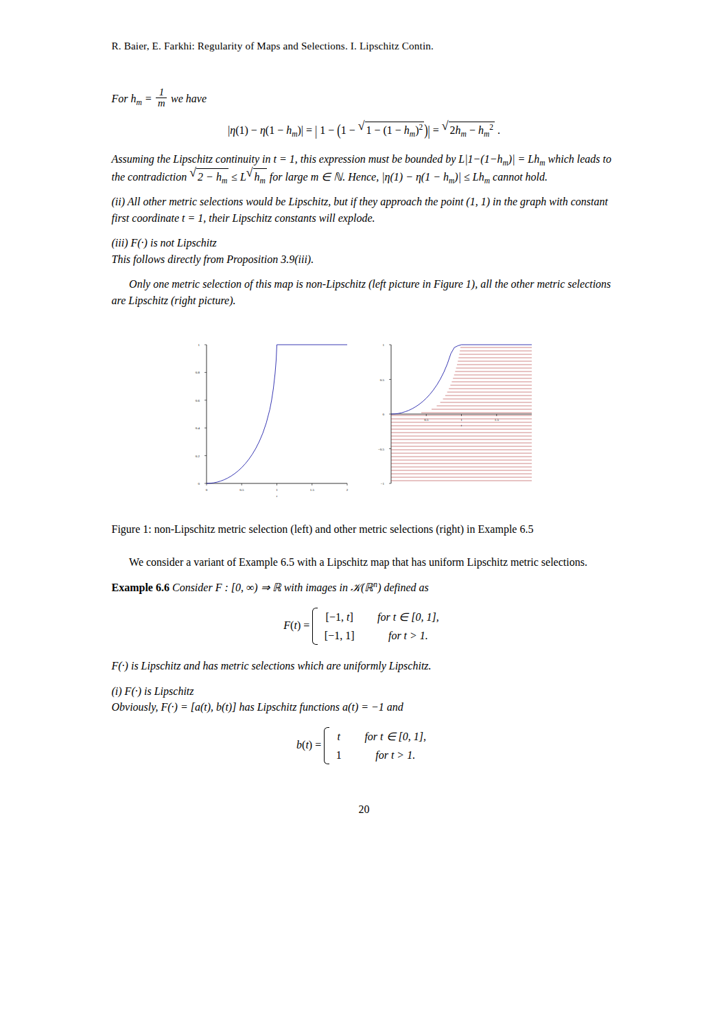R. Baier, E. Farkhi: Regularity of Maps and Selections. I. Lipschitz Contin.
For hm = 1 m we have
|η(1) − η(1 − hm)| = | 1 − (1 − 1 − (1 − hm)2)| = 2hm − hm2 .
Assuming the Lipschitz continuity in t = 1, this expression must be bounded by L|1−(1−hm)| = Lhm which leads to the contradiction 2 − hm ≤ Lhm for large m ∈ ℕ. Hence, |η(1) − η(1 − hm)| ≤ Lhm cannot hold.
(ii) All other metric selections would be Lipschitz, but if they approach the point (1, 1) in the graph with constant first coordinate t = 1, their Lipschitz constants will explode.
(iii) F(·) is not Lipschitz
This follows directly from Proposition 3.9(iii).
Only one metric selection of this map is non-Lipschitz (left picture in Figure 1), all the other metric selections are Lipschitz (right picture).
0 0.2 0.4 0.6 0.8 1 0 0.5 1 1.5 2 t 1 0.5 0 −0.5 −1 0.5 1 1.5 t
Figure 1: non-Lipschitz metric selection (left) and other metric selections (right) in Example 6.5
We consider a variant of Example 6.5 with a Lipschitz map that has uniform Lipschitz metric selections.
Example 6.6 Consider F : [0, ∞) ⇒ ℝ with images in 𝒦(ℝn) defined as
F(t) =
| [−1, t ] | for t ∈ [0, 1], |
| [−1, 1] | for t > 1. |
F(·) is Lipschitz and has metric selections which are uniformly Lipschitz.
(i) F(·) is Lipschitz
Obviously, F(·) = [a(t), b(t)] has Lipschitz functions a(t) = −1 and
b(t) =
| t | for t ∈ [0, 1], |
| 1 | for t > 1. |
20